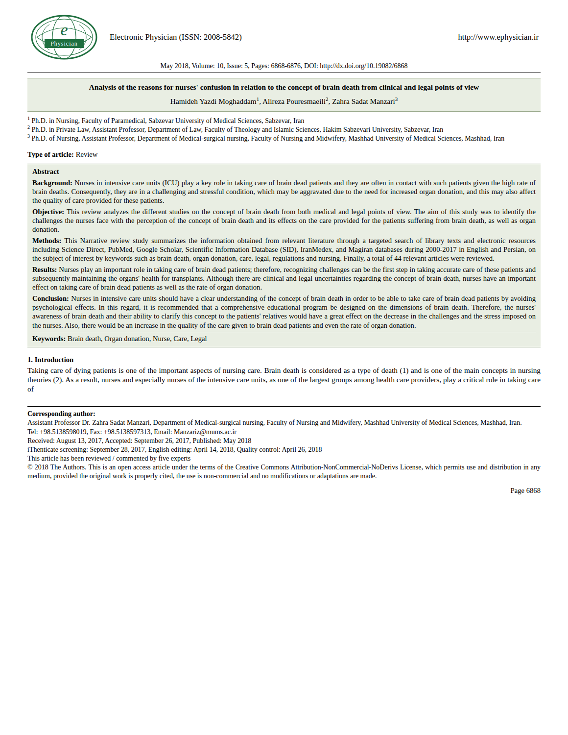e Physician
Electronic Physician (ISSN: 2008-5842) http://www.ephysician.ir
May 2018, Volume: 10, Issue: 5, Pages: 6868-6876, DOI: http://dx.doi.org/10.19082/6868
Analysis of the reasons for nurses' confusion in relation to the concept of brain death from clinical and legal points of view
Hamideh Yazdi Moghaddam1, Alireza Pouresmaeili2, Zahra Sadat Manzari3
1 Ph.D. in Nursing, Faculty of Paramedical, Sabzevar University of Medical Sciences, Sabzevar, Iran
2 Ph.D. in Private Law, Assistant Professor, Department of Law, Faculty of Theology and Islamic Sciences, Hakim Sabzevari University, Sabzevar, Iran
3 Ph.D. of Nursing, Assistant Professor, Department of Medical-surgical nursing, Faculty of Nursing and Midwifery, Mashhad University of Medical Sciences, Mashhad, Iran
Type of article: Review
Abstract
Background: Nurses in intensive care units (ICU) play a key role in taking care of brain dead patients and they are often in contact with such patients given the high rate of brain deaths. Consequently, they are in a challenging and stressful condition, which may be aggravated due to the need for increased organ donation, and this may also affect the quality of care provided for these patients.
Objective: This review analyzes the different studies on the concept of brain death from both medical and legal points of view. The aim of this study was to identify the challenges the nurses face with the perception of the concept of brain death and its effects on the care provided for the patients suffering from brain death, as well as organ donation.
Methods: This Narrative review study summarizes the information obtained from relevant literature through a targeted search of library texts and electronic resources including Science Direct, PubMed, Google Scholar, Scientific Information Database (SID), IranMedex, and Magiran databases during 2000-2017 in English and Persian, on the subject of interest by keywords such as brain death, organ donation, care, legal, regulations and nursing. Finally, a total of 44 relevant articles were reviewed.
Results: Nurses play an important role in taking care of brain dead patients; therefore, recognizing challenges can be the first step in taking accurate care of these patients and subsequently maintaining the organs' health for transplants. Although there are clinical and legal uncertainties regarding the concept of brain death, nurses have an important effect on taking care of brain dead patients as well as the rate of organ donation.
Conclusion: Nurses in intensive care units should have a clear understanding of the concept of brain death in order to be able to take care of brain dead patients by avoiding psychological effects. In this regard, it is recommended that a comprehensive educational program be designed on the dimensions of brain death. Therefore, the nurses' awareness of brain death and their ability to clarify this concept to the patients' relatives would have a great effect on the decrease in the challenges and the stress imposed on the nurses. Also, there would be an increase in the quality of the care given to brain dead patients and even the rate of organ donation.
Keywords: Brain death, Organ donation, Nurse, Care, Legal
1. Introduction
Taking care of dying patients is one of the important aspects of nursing care. Brain death is considered as a type of death (1) and is one of the main concepts in nursing theories (2). As a result, nurses and especially nurses of the intensive care units, as one of the largest groups among health care providers, play a critical role in taking care of
Corresponding author:
Assistant Professor Dr. Zahra Sadat Manzari, Department of Medical-surgical nursing, Faculty of Nursing and Midwifery, Mashhad University of Medical Sciences, Mashhad, Iran.
Tel: +98.5138598019, Fax: +98.5138597313, Email: Manzariz@mums.ac.ir
Received: August 13, 2017, Accepted: September 26, 2017, Published: May 2018
iThenticate screening: September 28, 2017, English editing: April 14, 2018, Quality control: April 26, 2018
This article has been reviewed / commented by five experts
© 2018 The Authors. This is an open access article under the terms of the Creative Commons Attribution-NonCommercial-NoDerivs License, which permits use and distribution in any medium, provided the original work is properly cited, the use is non-commercial and no modifications or adaptations are made.
Page 6868